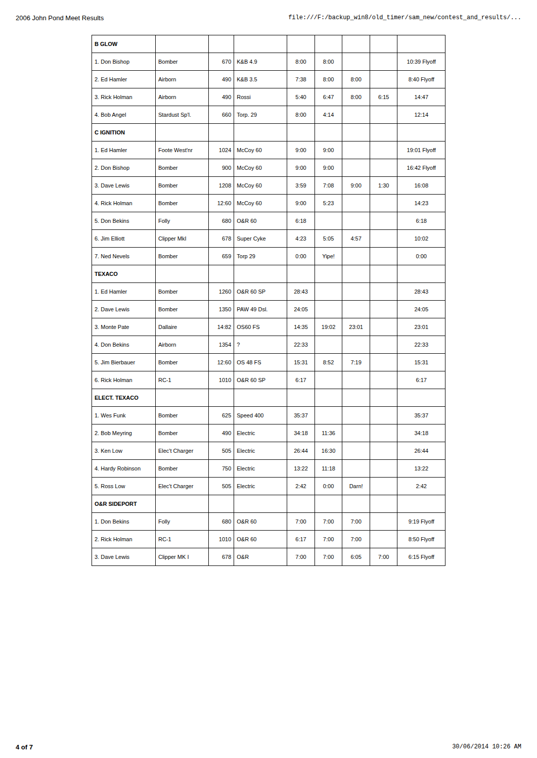2006 John Pond Meet Results
file:///F:/backup_win8/old_timer/sam_new/contest_and_results/...
| B GLOW | | | | | | | | |
| 1. Don Bishop | Bomber | 670 | K&B 4.9 | 8:00 | 8:00 | | | 10:39 Flyoff |
| 2. Ed Hamler | Airborn | 490 | K&B 3.5 | 7:38 | 8:00 | 8:00 | | 8:40 Flyoff |
| 3. Rick Holman | Airborn | 490 | Rossi | 5:40 | 6:47 | 8:00 | 6:15 | 14:47 |
| 4. Bob Angel | Stardust Sp'l. | 660 | Torp. 29 | 8:00 | 4:14 | | | 12:14 |
| C IGNITION | | | | | | | | |
| 1. Ed Hamler | Foote West'nr | 1024 | McCoy 60 | 9:00 | 9:00 | | | 19:01 Flyoff |
| 2. Don Bishop | Bomber | 900 | McCoy 60 | 9:00 | 9:00 | | | 16:42 Flyoff |
| 3. Dave Lewis | Bomber | 1208 | McCoy 60 | 3:59 | 7:08 | 9:00 | 1:30 | 16:08 |
| 4. Rick Holman | Bomber | 12:60 | McCoy 60 | 9:00 | 5:23 | | | 14:23 |
| 5. Don Bekins | Folly | 680 | O&R 60 | 6:18 | | | | 6:18 |
| 6. Jim Elliott | Clipper MkI | 678 | Super Cyke | 4:23 | 5:05 | 4:57 | | 10:02 |
| 7. Ned Nevels | Bomber | 659 | Torp 29 | 0:00 | Yipe! | | | 0:00 |
| TEXACO | | | | | | | | |
| 1. Ed Hamler | Bomber | 1260 | O&R 60 SP | 28:43 | | | | 28:43 |
| 2. Dave Lewis | Bomber | 1350 | PAW 49 Dsl. | 24:05 | | | | 24:05 |
| 3. Monte Pate | Dallaire | 14:82 | OS60 FS | 14:35 | 19:02 | 23:01 | | 23:01 |
| 4. Don Bekins | Airborn | 1354 | ? | 22:33 | | | | 22:33 |
| 5. Jim Bierbauer | Bomber | 12:60 | OS 48 FS | 15:31 | 8:52 | 7:19 | | 15:31 |
| 6. Rick Holman | RC-1 | 1010 | O&R 60 SP | 6:17 | | | | 6:17 |
| ELECT. TEXACO | | | | | | | | |
| 1. Wes Funk | Bomber | 625 | Speed 400 | 35:37 | | | | 35:37 |
| 2. Bob Meyring | Bomber | 490 | Electric | 34:18 | 11:36 | | | 34:18 |
| 3. Ken Low | Elec't Charger | 505 | Electric | 26:44 | 16:30 | | | 26:44 |
| 4. Hardy Robinson | Bomber | 750 | Electric | 13:22 | 11:18 | | | 13:22 |
| 5. Ross Low | Elec't Charger | 505 | Electric | 2:42 | 0:00 | Darn! | | 2:42 |
| O&R SIDEPORT | | | | | | | | |
| 1. Don Bekins | Folly | 680 | O&R 60 | 7:00 | 7:00 | 7:00 | | 9:19 Flyoff |
| 2. Rick Holman | RC-1 | 1010 | O&R 60 | 6:17 | 7:00 | 7:00 | | 8:50 Flyoff |
| 3. Dave Lewis | Clipper MK I | 678 | O&R | 7:00 | 7:00 | 6:05 | 7:00 | 6:15 Flyoff |
4 of 7
30/06/2014 10:26 AM